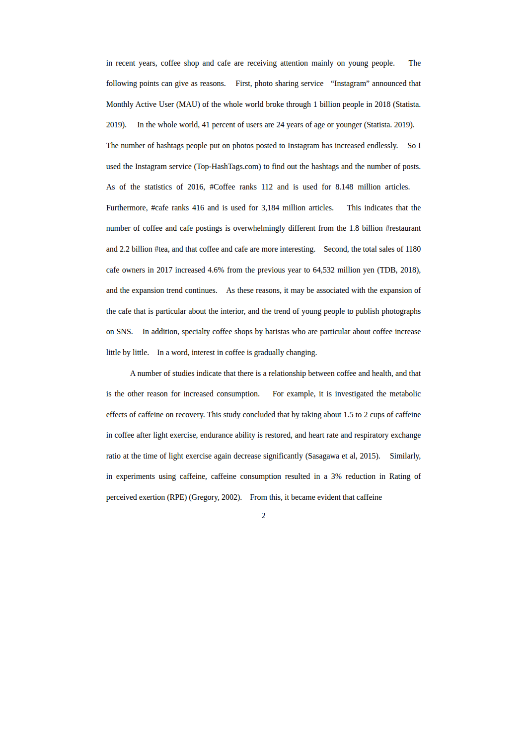in recent years, coffee shop and cafe are receiving attention mainly on young people. The following points can give as reasons. First, photo sharing service “Instagram” announced that Monthly Active User (MAU) of the whole world broke through 1 billion people in 2018 (Statista. 2019). In the whole world, 41 percent of users are 24 years of age or younger (Statista. 2019). The number of hashtags people put on photos posted to Instagram has increased endlessly. So I used the Instagram service (Top-HashTags.com) to find out the hashtags and the number of posts. As of the statistics of 2016, #Coffee ranks 112 and is used for 8.148 million articles. Furthermore, #cafe ranks 416 and is used for 3,184 million articles. This indicates that the number of coffee and cafe postings is overwhelmingly different from the 1.8 billion #restaurant and 2.2 billion #tea, and that coffee and cafe are more interesting. Second, the total sales of 1180 cafe owners in 2017 increased 4.6% from the previous year to 64,532 million yen (TDB, 2018), and the expansion trend continues. As these reasons, it may be associated with the expansion of the cafe that is particular about the interior, and the trend of young people to publish photographs on SNS. In addition, specialty coffee shops by baristas who are particular about coffee increase little by little. In a word, interest in coffee is gradually changing.
A number of studies indicate that there is a relationship between coffee and health, and that is the other reason for increased consumption. For example, it is investigated the metabolic effects of caffeine on recovery. This study concluded that by taking about 1.5 to 2 cups of caffeine in coffee after light exercise, endurance ability is restored, and heart rate and respiratory exchange ratio at the time of light exercise again decrease significantly (Sasagawa et al, 2015). Similarly, in experiments using caffeine, caffeine consumption resulted in a 3% reduction in Rating of perceived exertion (RPE) (Gregory, 2002). From this, it became evident that caffeine
2